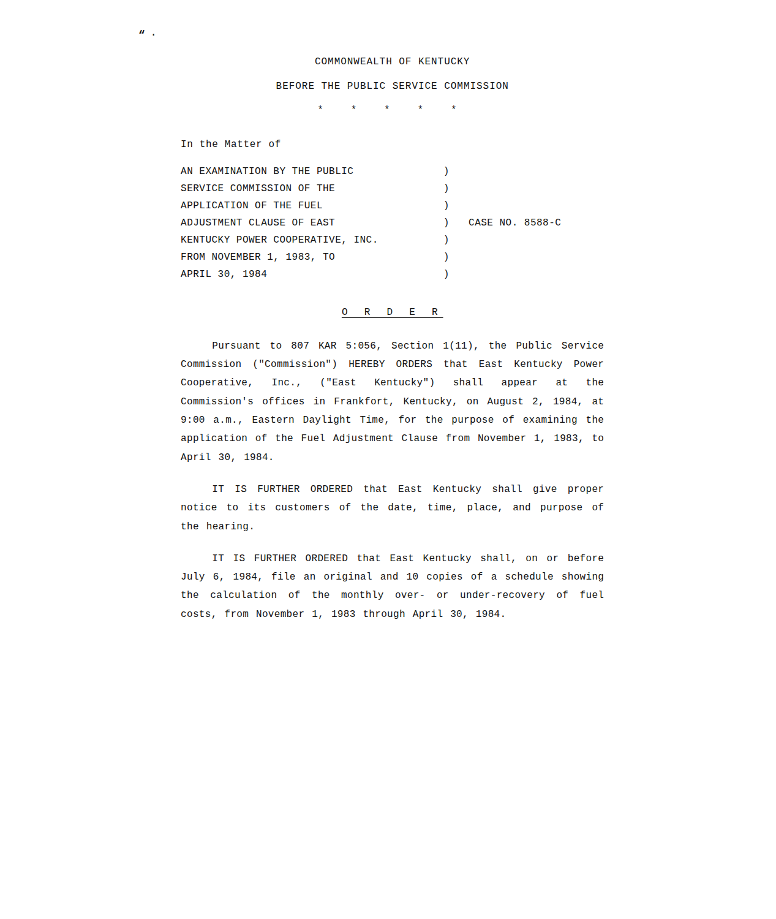“·
COMMONWEALTH OF KENTUCKY
BEFORE THE PUBLIC SERVICE COMMISSION
* * * * *
In the Matter of
| AN EXAMINATION BY THE PUBLIC | ) | |
| SERVICE COMMISSION OF THE | ) | |
| APPLICATION OF THE FUEL | ) | |
| ADJUSTMENT CLAUSE OF EAST | ) | CASE NO. 8588-C |
| KENTUCKY POWER COOPERATIVE, INC. | ) | |
| FROM NOVEMBER 1, 1983, TO | ) | |
| APRIL 30, 1984 | ) | |
O R D E R
Pursuant to 807 KAR 5:056, Section 1(11), the Public Service Commission ("Commission") HEREBY ORDERS that East Kentucky Power Cooperative, Inc., ("East Kentucky") shall appear at the Commission's offices in Frankfort, Kentucky, on August 2, 1984, at 9:00 a.m., Eastern Daylight Time, for the purpose of examining the application of the Fuel Adjustment Clause from November 1, 1983, to April 30, 1984.
IT IS FURTHER ORDERED that East Kentucky shall give proper notice to its customers of the date, time, place, and purpose of the hearing.
IT IS FURTHER ORDERED that East Kentucky shall, on or before July 6, 1984, file an original and 10 copies of a schedule showing the calculation of the monthly over- or under-recovery of fuel costs, from November 1, 1983 through April 30, 1984.